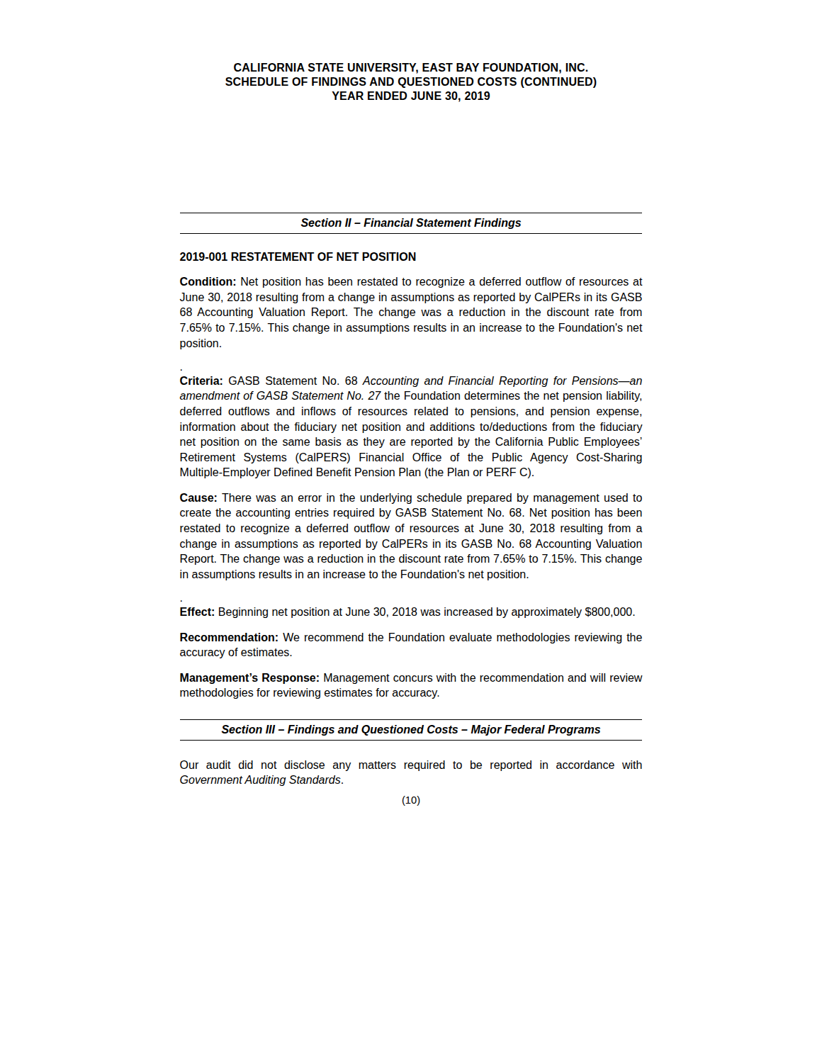CALIFORNIA STATE UNIVERSITY, EAST BAY FOUNDATION, INC.
SCHEDULE OF FINDINGS AND QUESTIONED COSTS (CONTINUED)
YEAR ENDED JUNE 30, 2019
Section II – Financial Statement Findings
2019-001 RESTATEMENT OF NET POSITION
Condition: Net position has been restated to recognize a deferred outflow of resources at June 30, 2018 resulting from a change in assumptions as reported by CalPERs in its GASB 68 Accounting Valuation Report. The change was a reduction in the discount rate from 7.65% to 7.15%. This change in assumptions results in an increase to the Foundation's net position.
.
Criteria: GASB Statement No. 68 Accounting and Financial Reporting for Pensions—an amendment of GASB Statement No. 27 the Foundation determines the net pension liability, deferred outflows and inflows of resources related to pensions, and pension expense, information about the fiduciary net position and additions to/deductions from the fiduciary net position on the same basis as they are reported by the California Public Employees’ Retirement Systems (CalPERS) Financial Office of the Public Agency Cost-Sharing Multiple-Employer Defined Benefit Pension Plan (the Plan or PERF C).
Cause: There was an error in the underlying schedule prepared by management used to create the accounting entries required by GASB Statement No. 68. Net position has been restated to recognize a deferred outflow of resources at June 30, 2018 resulting from a change in assumptions as reported by CalPERs in its GASB No. 68 Accounting Valuation Report. The change was a reduction in the discount rate from 7.65% to 7.15%. This change in assumptions results in an increase to the Foundation's net position.
.
Effect: Beginning net position at June 30, 2018 was increased by approximately $800,000.
Recommendation: We recommend the Foundation evaluate methodologies reviewing the accuracy of estimates.
Management’s Response: Management concurs with the recommendation and will review methodologies for reviewing estimates for accuracy.
Section III – Findings and Questioned Costs – Major Federal Programs
Our audit did not disclose any matters required to be reported in accordance with Government Auditing Standards.
(10)